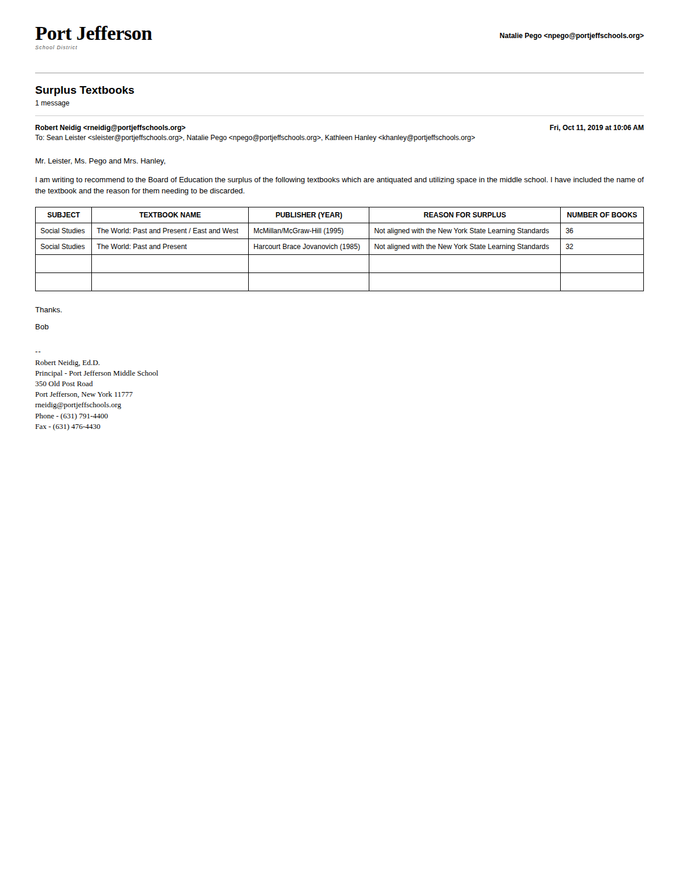Port Jefferson
School District
Natalie Pego <npego@portjeffschools.org>
Surplus Textbooks
1 message
Fri, Oct 11, 2019 at 10:06 AM Robert Neidig <rneidig@portjeffschools.org>
To: Sean Leister <sleister@portjeffschools.org>, Natalie Pego <npego@portjeffschools.org>, Kathleen Hanley <khanley@portjeffschools.org>
Mr. Leister, Ms. Pego and Mrs. Hanley,
I am writing to recommend to the Board of Education the surplus of the following textbooks which are antiquated and utilizing space in the middle school. I have included the name of the textbook and the reason for them needing to be discarded.
| SUBJECT | TEXTBOOK NAME | PUBLISHER (YEAR) | REASON FOR SURPLUS | NUMBER OF BOOKS |
| --- | --- | --- | --- | --- |
| Social Studies | The World: Past and Present / East and West | McMillan/McGraw-Hill (1995) | Not aligned with the New York State Learning Standards | 36 |
| Social Studies | The World: Past and Present | Harcourt Brace Jovanovich (1985) | Not aligned with the New York State Learning Standards | 32 |
Thanks.
Bob
--
Robert Neidig, Ed.D.
Principal - Port Jefferson Middle School
350 Old Post Road
Port Jefferson, New York 11777
rneidig@portjeffschools.org
Phone - (631) 791-4400
Fax - (631) 476-4430